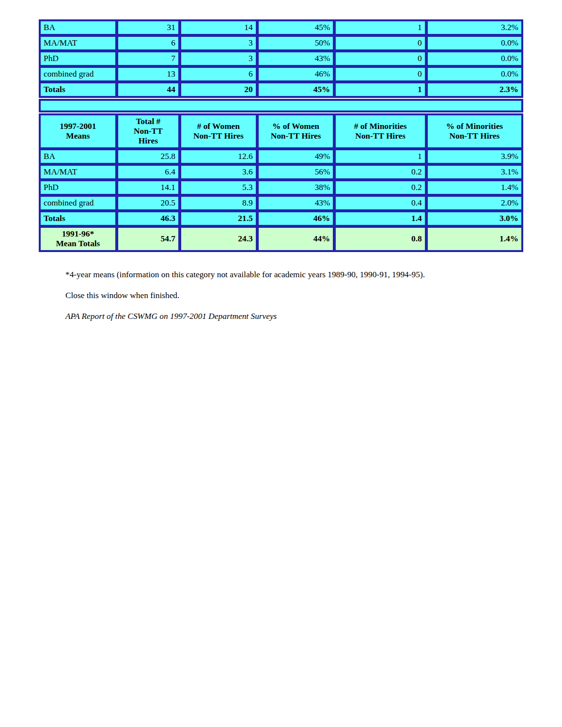| BA | 31 | 14 | 45% | 1 | 3.2% |
| MA/MAT | 6 | 3 | 50% | 0 | 0.0% |
| PhD | 7 | 3 | 43% | 0 | 0.0% |
| combined grad | 13 | 6 | 46% | 0 | 0.0% |
| Totals | 44 | 20 | 45% | 1 | 2.3% |
| 1997-2001 Means | Total # Non-TT Hires | # of Women Non-TT Hires | % of Women Non-TT Hires | # of Minorities Non-TT Hires | % of Minorities Non-TT Hires |
| --- | --- | --- | --- | --- | --- |
| BA | 25.8 | 12.6 | 49% | 1 | 3.9% |
| MA/MAT | 6.4 | 3.6 | 56% | 0.2 | 3.1% |
| PhD | 14.1 | 5.3 | 38% | 0.2 | 1.4% |
| combined grad | 20.5 | 8.9 | 43% | 0.4 | 2.0% |
| Totals | 46.3 | 21.5 | 46% | 1.4 | 3.0% |
| 1991-96* Mean Totals | 54.7 | 24.3 | 44% | 0.8 | 1.4% |
*4-year means (information on this category not available for academic years 1989-90, 1990-91, 1994-95).
Close this window when finished.
APA Report of the CSWMG on 1997-2001 Department Surveys